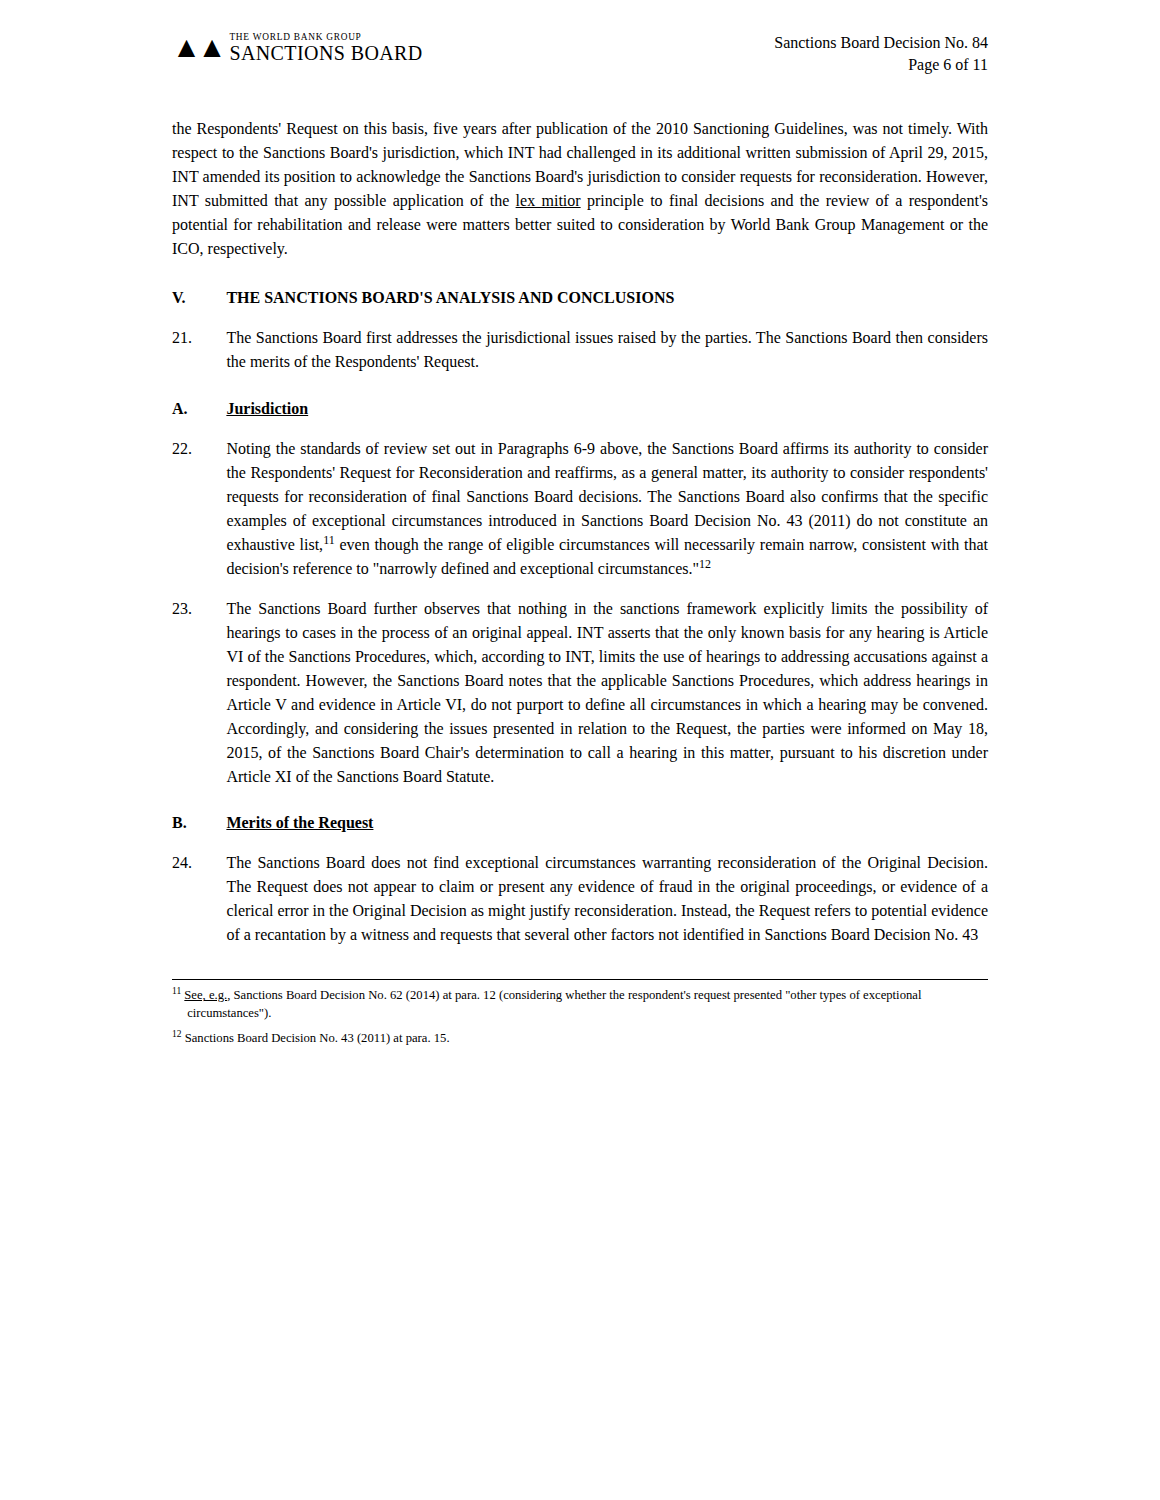▲▲ THE WORLD BANK GROUP SANCTIONS BOARD
Sanctions Board Decision No. 84
Page 6 of 11
the Respondents' Request on this basis, five years after publication of the 2010 Sanctioning Guidelines, was not timely. With respect to the Sanctions Board's jurisdiction, which INT had challenged in its additional written submission of April 29, 2015, INT amended its position to acknowledge the Sanctions Board's jurisdiction to consider requests for reconsideration. However, INT submitted that any possible application of the lex mitior principle to final decisions and the review of a respondent's potential for rehabilitation and release were matters better suited to consideration by World Bank Group Management or the ICO, respectively.
V. THE SANCTIONS BOARD'S ANALYSIS AND CONCLUSIONS
21. The Sanctions Board first addresses the jurisdictional issues raised by the parties. The Sanctions Board then considers the merits of the Respondents' Request.
A. Jurisdiction
22. Noting the standards of review set out in Paragraphs 6-9 above, the Sanctions Board affirms its authority to consider the Respondents' Request for Reconsideration and reaffirms, as a general matter, its authority to consider respondents' requests for reconsideration of final Sanctions Board decisions. The Sanctions Board also confirms that the specific examples of exceptional circumstances introduced in Sanctions Board Decision No. 43 (2011) do not constitute an exhaustive list,11 even though the range of eligible circumstances will necessarily remain narrow, consistent with that decision's reference to "narrowly defined and exceptional circumstances."12
23. The Sanctions Board further observes that nothing in the sanctions framework explicitly limits the possibility of hearings to cases in the process of an original appeal. INT asserts that the only known basis for any hearing is Article VI of the Sanctions Procedures, which, according to INT, limits the use of hearings to addressing accusations against a respondent. However, the Sanctions Board notes that the applicable Sanctions Procedures, which address hearings in Article V and evidence in Article VI, do not purport to define all circumstances in which a hearing may be convened. Accordingly, and considering the issues presented in relation to the Request, the parties were informed on May 18, 2015, of the Sanctions Board Chair's determination to call a hearing in this matter, pursuant to his discretion under Article XI of the Sanctions Board Statute.
B. Merits of the Request
24. The Sanctions Board does not find exceptional circumstances warranting reconsideration of the Original Decision. The Request does not appear to claim or present any evidence of fraud in the original proceedings, or evidence of a clerical error in the Original Decision as might justify reconsideration. Instead, the Request refers to potential evidence of a recantation by a witness and requests that several other factors not identified in Sanctions Board Decision No. 43
11 See, e.g., Sanctions Board Decision No. 62 (2014) at para. 12 (considering whether the respondent's request presented "other types of exceptional circumstances").
12 Sanctions Board Decision No. 43 (2011) at para. 15.